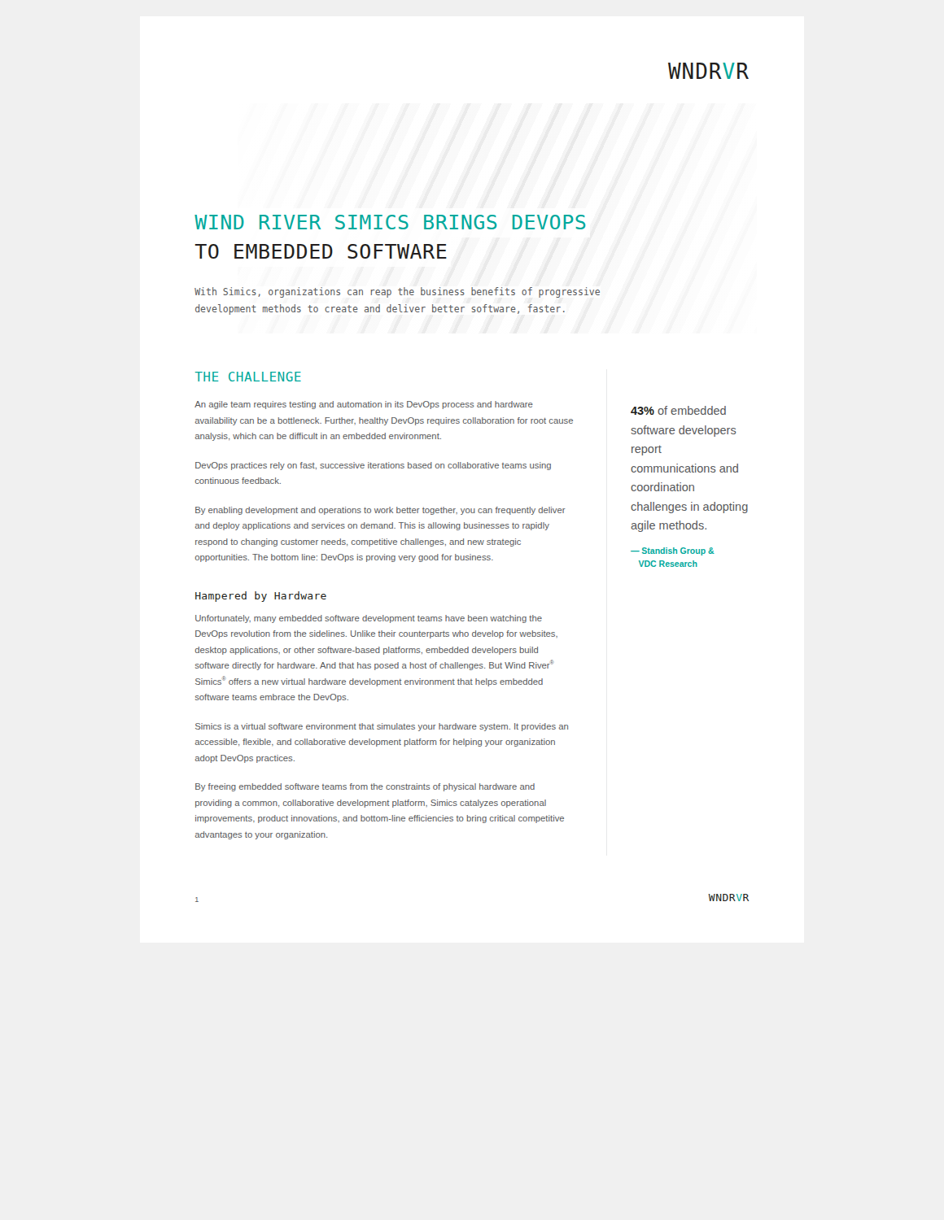WNDRVR
WIND RIVER SIMICS BRINGS DEVOPS
TO EMBEDDED SOFTWARE
With Simics, organizations can reap the business benefits of progressive development methods to create and deliver better software, faster.
THE CHALLENGE
An agile team requires testing and automation in its DevOps process and hardware availability can be a bottleneck. Further, healthy DevOps requires collaboration for root cause analysis, which can be difficult in an embedded environment.
DevOps practices rely on fast, successive iterations based on collaborative teams using continuous feedback.
By enabling development and operations to work better together, you can frequently deliver and deploy applications and services on demand. This is allowing businesses to rapidly respond to changing customer needs, competitive challenges, and new strategic opportunities. The bottom line: DevOps is proving very good for business.
Hampered by Hardware
Unfortunately, many embedded software development teams have been watching the DevOps revolution from the sidelines. Unlike their counterparts who develop for websites, desktop applications, or other software-based platforms, embedded developers build software directly for hardware. And that has posed a host of challenges. But Wind River® Simics® offers a new virtual hardware development environment that helps embedded software teams embrace the DevOps.
Simics is a virtual software environment that simulates your hardware system. It provides an accessible, flexible, and collaborative development platform for helping your organization adopt DevOps practices.
By freeing embedded software teams from the constraints of physical hardware and providing a common, collaborative development platform, Simics catalyzes operational improvements, product innovations, and bottom-line efficiencies to bring critical competitive advantages to your organization.
43% of embedded software developers report communications and coordination challenges in adopting agile methods.
— Standish Group &VDC Research
1
WNDRVR